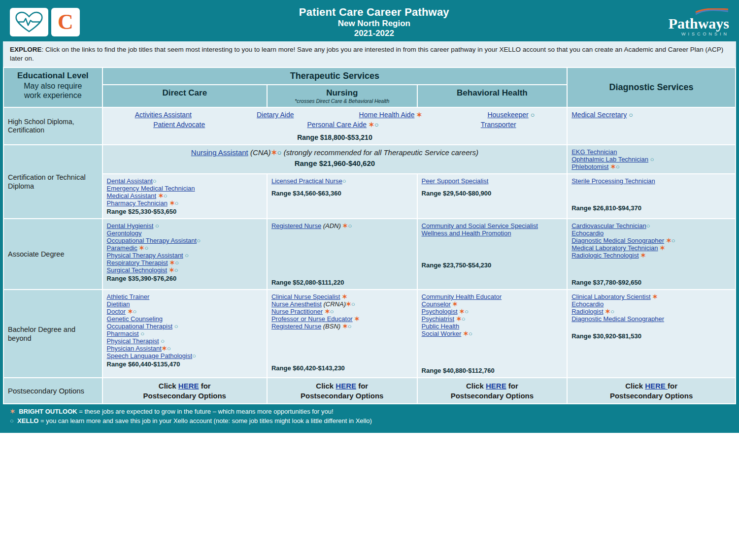C
Patient Care Career Pathway
New North Region
2021-2022
Pathways
WISCONSIN
EXPLORE: Click on the links to find the job titles that seem most interesting to you to learn more! Save any jobs you are interested in from this career pathway in your XELLO account so that you can create an Academic and Career Plan (ACP) later on.
| Educational Level May also require work experience | Therapeutic Services | Diagnostic Services |
| --- | --- | --- |
| Direct Care | Nursing *crosses Direct Care & Behavioral Health | Behavioral Health |
| High School Diploma, Certification | Activities Assistant Dietary Aide Home Health Aide ✶ Housekeeper ○ Patient Advocate Personal Care Aide ✶ ○ Transporter Range $18,800-$53,210 | Medical Secretary ○ |
| Certification or Technical Diploma | Nursing Assistant (CNA) ✶ ○ (strongly recommended for all Therapeutic Service careers) Range $21,960-$40,620 | EKG Technician Ophthalmic Lab Technician ○ Phlebotomist ✶ ○ |
| Dental Assistant ○ Emergency Medical Technician Medical Assistant ✶ ○ Pharmacy Technician ✶ ○ Range $25,330-$53,650 | Licensed Practical Nurse ○ Range $34,560-$63,360 | Peer Support Specialist Range $29,540-$80,900 | Sterile Processing Technician Range $26,810-$94,370 |
| Associate Degree | Dental Hygienist ○ Gerontology Occupational Therapy Assistant ○ Paramedic ✶ ○ Physical Therapy Assistant ○ Respiratory Therapist ✶ ○ Surgical Technologist ✶ ○ Range $35,390-$76,260 | Registered Nurse (ADN) ✶ ○ Range $52,080-$111,220 | Community and Social Service Specialist Wellness and Health Promotion Range $23,750-$54,230 | Cardiovascular Technician ○ Echocardio Diagnostic Medical Sonographer ✶ ○ Medical Laboratory Technician ✶ Radiologic Technologist ✶ Range $37,780-$92,650 |
| Bachelor Degree and beyond | Athletic Trainer Dietitian Doctor ✶ ○ Genetic Counseling Occupational Therapist ○ Pharmacist ○ Physical Therapist ○ Physician Assistant ✶ ○ Speech Language Pathologist ○ Range $60,440-$135,470 | Clinical Nurse Specialist ✶ Nurse Anesthetist (CRNA) ✶ ○ Nurse Practitioner ✶ ○ Professor or Nurse Educator ✶ Registered Nurse (BSN) ✶ ○ Range $60,420-$143,230 | Community Health Educator Counselor ✶ Psychologist ✶ ○ Psychiatrist ✶ ○ Public Health Social Worker ✶ ○ Range $40,880-$112,760 | Clinical Laboratory Scientist ✶ Echocardio Radiologist ✶ ○ Diagnostic Medical Sonographer Range $30,920-$81,530 |
| Postsecondary Options | Click HERE for Postsecondary Options | Click HERE for Postsecondary Options | Click HERE for Postsecondary Options | Click HERE for Postsecondary Options |
✶ BRIGHT OUTLOOK = these jobs are expected to grow in the future – which means more opportunities for you!
○ XELLO = you can learn more and save this job in your Xello account (note: some job titles might look a little different in Xello)